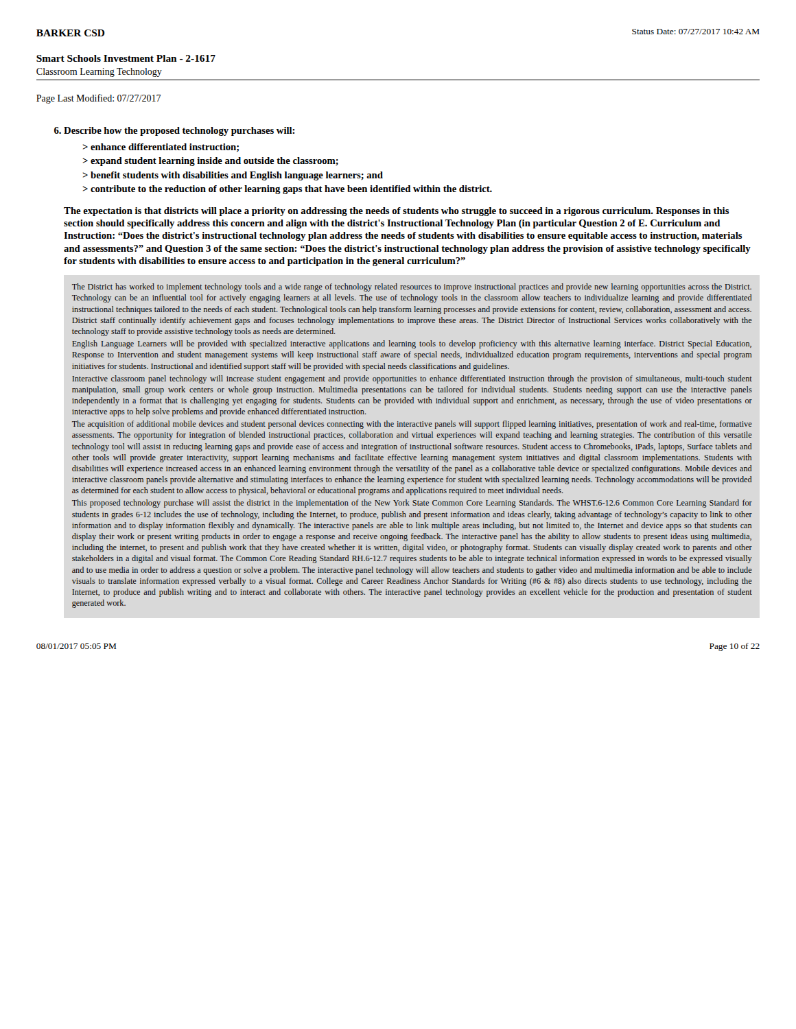BARKER CSD Status Date: 07/27/2017 10:42 AM
Smart Schools Investment Plan - 2-1617
Classroom Learning Technology
Page Last Modified: 07/27/2017
Describe how the proposed technology purchases will:
enhance differentiated instruction;
expand student learning inside and outside the classroom;
benefit students with disabilities and English language learners; and
contribute to the reduction of other learning gaps that have been identified within the district.
The expectation is that districts will place a priority on addressing the needs of students who struggle to succeed in a rigorous curriculum. Responses in this section should specifically address this concern and align with the district's Instructional Technology Plan (in particular Question 2 of E. Curriculum and Instruction: “Does the district's instructional technology plan address the needs of students with disabilities to ensure equitable access to instruction, materials and assessments?” and Question 3 of the same section: “Does the district's instructional technology plan address the provision of assistive technology specifically for students with disabilities to ensure access to and participation in the general curriculum?”
The District has worked to implement technology tools and a wide range of technology related resources to improve instructional practices and provide new learning opportunities across the District. Technology can be an influential tool for actively engaging learners at all levels. The use of technology tools in the classroom allow teachers to individualize learning and provide differentiated instructional techniques tailored to the needs of each student. Technological tools can help transform learning processes and provide extensions for content, review, collaboration, assessment and access. District staff continually identify achievement gaps and focuses technology implementations to improve these areas. The District Director of Instructional Services works collaboratively with the technology staff to provide assistive technology tools as needs are determined.
English Language Learners will be provided with specialized interactive applications and learning tools to develop proficiency with this alternative learning interface. District Special Education, Response to Intervention and student management systems will keep instructional staff aware of special needs, individualized education program requirements, interventions and special program initiatives for students. Instructional and identified support staff will be provided with special needs classifications and guidelines.
Interactive classroom panel technology will increase student engagement and provide opportunities to enhance differentiated instruction through the provision of simultaneous, multi-touch student manipulation, small group work centers or whole group instruction. Multimedia presentations can be tailored for individual students. Students needing support can use the interactive panels independently in a format that is challenging yet engaging for students. Students can be provided with individual support and enrichment, as necessary, through the use of video presentations or interactive apps to help solve problems and provide enhanced differentiated instruction.
The acquisition of additional mobile devices and student personal devices connecting with the interactive panels will support flipped learning initiatives, presentation of work and real-time, formative assessments. The opportunity for integration of blended instructional practices, collaboration and virtual experiences will expand teaching and learning strategies. The contribution of this versatile technology tool will assist in reducing learning gaps and provide ease of access and integration of instructional software resources. Student access to Chromebooks, iPads, laptops, Surface tablets and other tools will provide greater interactivity, support learning mechanisms and facilitate effective learning management system initiatives and digital classroom implementations. Students with disabilities will experience increased access in an enhanced learning environment through the versatility of the panel as a collaborative table device or specialized configurations. Mobile devices and interactive classroom panels provide alternative and stimulating interfaces to enhance the learning experience for student with specialized learning needs. Technology accommodations will be provided as determined for each student to allow access to physical, behavioral or educational programs and applications required to meet individual needs.
This proposed technology purchase will assist the district in the implementation of the New York State Common Core Learning Standards. The WHST.6-12.6 Common Core Learning Standard for students in grades 6-12 includes the use of technology, including the Internet, to produce, publish and present information and ideas clearly, taking advantage of technology’s capacity to link to other information and to display information flexibly and dynamically. The interactive panels are able to link multiple areas including, but not limited to, the Internet and device apps so that students can display their work or present writing products in order to engage a response and receive ongoing feedback. The interactive panel has the ability to allow students to present ideas using multimedia, including the internet, to present and publish work that they have created whether it is written, digital video, or photography format. Students can visually display created work to parents and other stakeholders in a digital and visual format. The Common Core Reading Standard RH.6-12.7 requires students to be able to integrate technical information expressed in words to be expressed visually and to use media in order to address a question or solve a problem. The interactive panel technology will allow teachers and students to gather video and multimedia information and be able to include visuals to translate information expressed verbally to a visual format. College and Career Readiness Anchor Standards for Writing (#6 & #8) also directs students to use technology, including the Internet, to produce and publish writing and to interact and collaborate with others. The interactive panel technology provides an excellent vehicle for the production and presentation of student generated work.
08/01/2017 05:05 PM Page 10 of 22